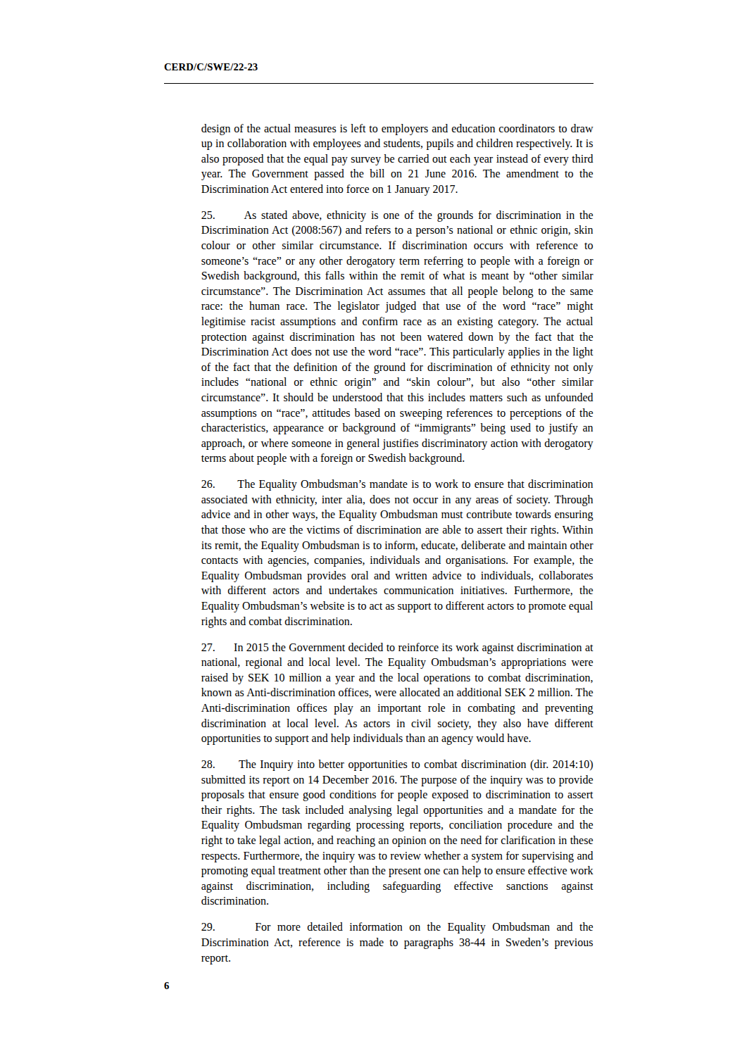CERD/C/SWE/22-23
design of the actual measures is left to employers and education coordinators to draw up in collaboration with employees and students, pupils and children respectively. It is also proposed that the equal pay survey be carried out each year instead of every third year. The Government passed the bill on 21 June 2016. The amendment to the Discrimination Act entered into force on 1 January 2017.
25. As stated above, ethnicity is one of the grounds for discrimination in the Discrimination Act (2008:567) and refers to a person’s national or ethnic origin, skin colour or other similar circumstance. If discrimination occurs with reference to someone’s “race” or any other derogatory term referring to people with a foreign or Swedish background, this falls within the remit of what is meant by “other similar circumstance”. The Discrimination Act assumes that all people belong to the same race: the human race. The legislator judged that use of the word “race” might legitimise racist assumptions and confirm race as an existing category. The actual protection against discrimination has not been watered down by the fact that the Discrimination Act does not use the word “race”. This particularly applies in the light of the fact that the definition of the ground for discrimination of ethnicity not only includes “national or ethnic origin” and “skin colour”, but also “other similar circumstance”. It should be understood that this includes matters such as unfounded assumptions on “race”, attitudes based on sweeping references to perceptions of the characteristics, appearance or background of “immigrants” being used to justify an approach, or where someone in general justifies discriminatory action with derogatory terms about people with a foreign or Swedish background.
26. The Equality Ombudsman’s mandate is to work to ensure that discrimination associated with ethnicity, inter alia, does not occur in any areas of society. Through advice and in other ways, the Equality Ombudsman must contribute towards ensuring that those who are the victims of discrimination are able to assert their rights. Within its remit, the Equality Ombudsman is to inform, educate, deliberate and maintain other contacts with agencies, companies, individuals and organisations. For example, the Equality Ombudsman provides oral and written advice to individuals, collaborates with different actors and undertakes communication initiatives. Furthermore, the Equality Ombudsman’s website is to act as support to different actors to promote equal rights and combat discrimination.
27. In 2015 the Government decided to reinforce its work against discrimination at national, regional and local level. The Equality Ombudsman’s appropriations were raised by SEK 10 million a year and the local operations to combat discrimination, known as Anti-discrimination offices, were allocated an additional SEK 2 million. The Anti-discrimination offices play an important role in combating and preventing discrimination at local level. As actors in civil society, they also have different opportunities to support and help individuals than an agency would have.
28. The Inquiry into better opportunities to combat discrimination (dir. 2014:10) submitted its report on 14 December 2016. The purpose of the inquiry was to provide proposals that ensure good conditions for people exposed to discrimination to assert their rights. The task included analysing legal opportunities and a mandate for the Equality Ombudsman regarding processing reports, conciliation procedure and the right to take legal action, and reaching an opinion on the need for clarification in these respects. Furthermore, the inquiry was to review whether a system for supervising and promoting equal treatment other than the present one can help to ensure effective work against discrimination, including safeguarding effective sanctions against discrimination.
29. For more detailed information on the Equality Ombudsman and the Discrimination Act, reference is made to paragraphs 38-44 in Sweden’s previous report.
6